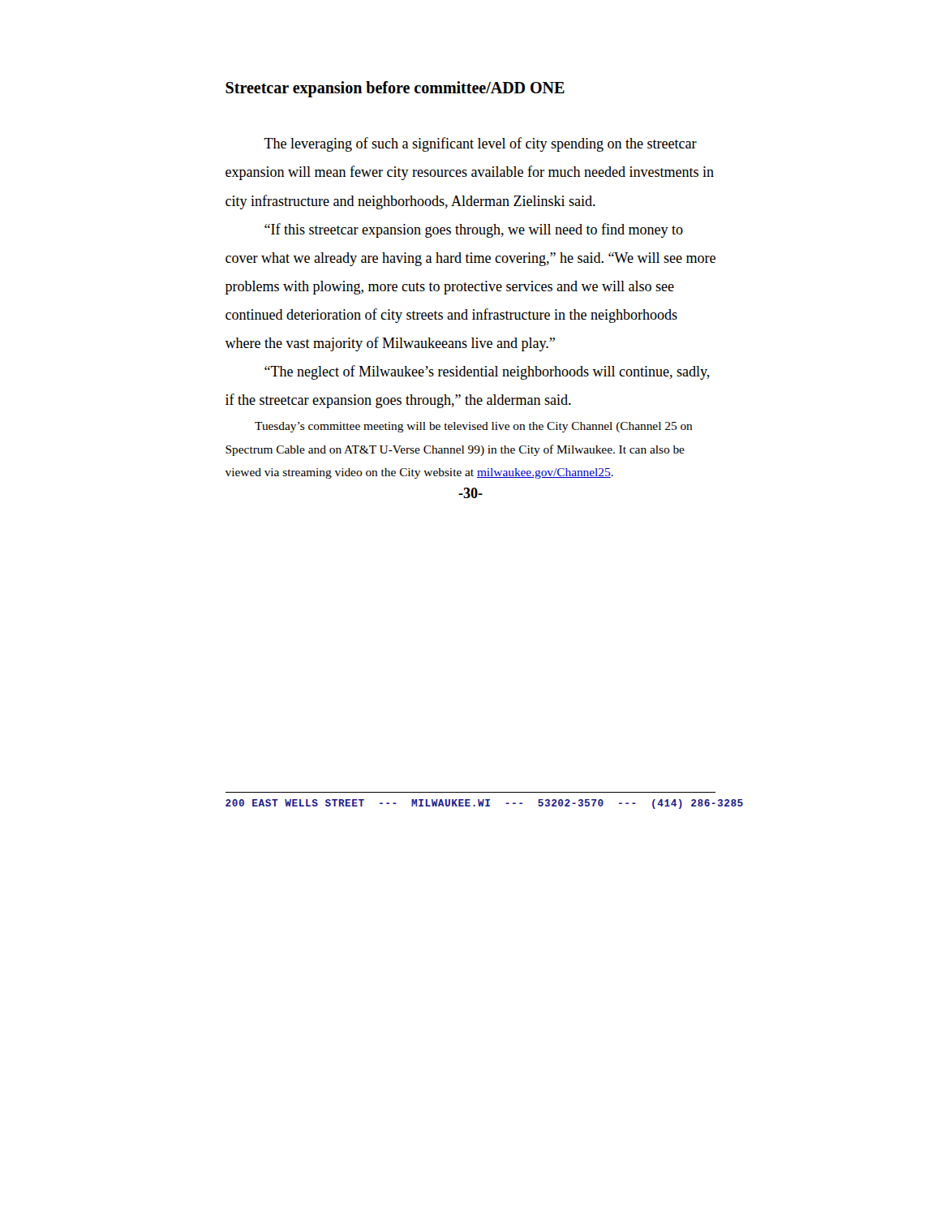Streetcar expansion before committee/ADD ONE
The leveraging of such a significant level of city spending on the streetcar expansion will mean fewer city resources available for much needed investments in city infrastructure and neighborhoods, Alderman Zielinski said.
“If this streetcar expansion goes through, we will need to find money to cover what we already are having a hard time covering,” he said. “We will see more problems with plowing, more cuts to protective services and we will also see continued deterioration of city streets and infrastructure in the neighborhoods where the vast majority of Milwaukeeans live and play.”
“The neglect of Milwaukee’s residential neighborhoods will continue, sadly, if the streetcar expansion goes through,” the alderman said.
Tuesday’s committee meeting will be televised live on the City Channel (Channel 25 on Spectrum Cable and on AT&T U-Verse Channel 99) in the City of Milwaukee. It can also be viewed via streaming video on the City website at milwaukee.gov/Channel25.
-30-
200 EAST WELLS STREET --- MILWAUKEE.WI --- 53202-3570 --- (414) 286-3285